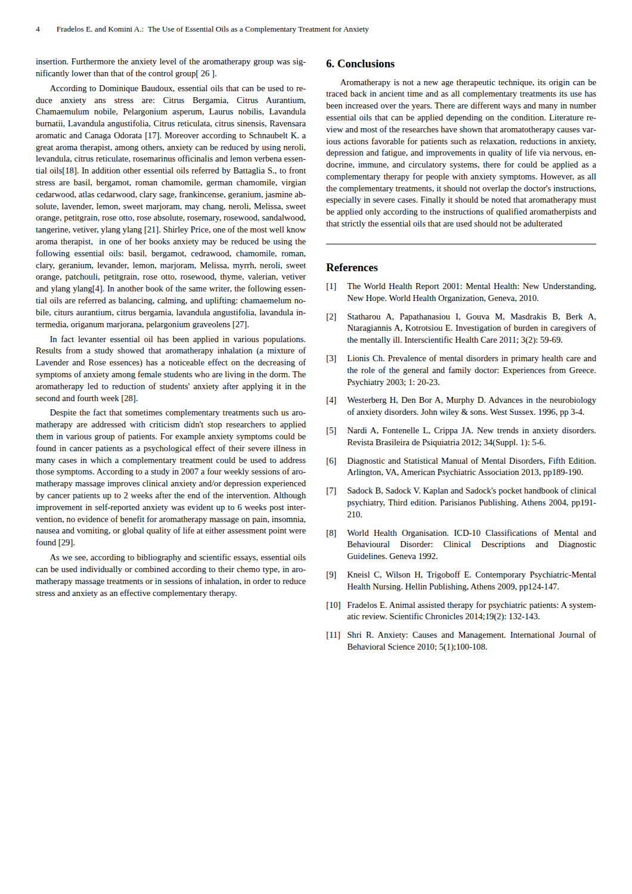4 Fradelos E. and Komini A.: The Use of Essential Oils as a Complementary Treatment for Anxiety
insertion. Furthermore the anxiety level of the aromatherapy group was significantly lower than that of the control group[ 26 ].
According to Dominique Baudoux, essential oils that can be used to reduce anxiety ans stress are: Citrus Bergamia, Citrus Aurantium, Chamaemulum nobile, Pelargonium asperum, Laurus nobilis, Lavandula burnatii, Lavandula angustifolia, Citrus reticulata, citrus sinensis, Ravensara aromatic and Canaga Odorata [17]. Moreover according to Schnaubelt K. a great aroma therapist, among others, anxiety can be reduced by using neroli, levandula, citrus reticulate, rosemarinus officinalis and lemon verbena essential oils[18]. In addition other essential oils referred by Battaglia S., to front stress are basil, bergamot, roman chamomile, german chamomile, virgian cedarwood, atlas cedarwood, clary sage, frankincense, geranium, jasmine absolute, lavender, lemon, sweet marjoram, may chang, neroli, Melissa, sweet orange, petitgrain, rose otto, rose absolute, rosemary, rosewood, sandalwood, tangerine, vetiver, ylang ylang [21]. Shirley Price, one of the most well know aroma therapist, in one of her books anxiety may be reduced be using the following essential oils: basil, bergamot, cedrawood, chamomile, roman, clary, geranium, levander, lemon, marjoram, Melissa, myrrh, neroli, sweet orange, patchouli, petitgrain, rose otto, rosewood, thyme, valerian, vetiver and ylang ylang[4]. In another book of the same writer, the following essential oils are referred as balancing, calming, and uplifting: chamaemelum nobile, citurs aurantium, citrus bergamia, lavandula angustifolia, lavandula intermedia, origanum marjorana, pelargonium graveolens [27].
In fact levanter essential oil has been applied in various populations. Results from a study showed that aromatherapy inhalation (a mixture of Lavender and Rose essences) has a noticeable effect on the decreasing of symptoms of anxiety among female students who are living in the dorm. The aromatherapy led to reduction of students' anxiety after applying it in the second and fourth week [28].
Despite the fact that sometimes complementary treatments such us aromatherapy are addressed with criticism didn't stop researchers to applied them in various group of patients. For example anxiety symptoms could be found in cancer patients as a psychological effect of their severe illness in many cases in which a complementary treatment could be used to address those symptoms. According to a study in 2007 a four weekly sessions of aromatherapy massage improves clinical anxiety and/or depression experienced by cancer patients up to 2 weeks after the end of the intervention. Although improvement in self-reported anxiety was evident up to 6 weeks post intervention, no evidence of benefit for aromatherapy massage on pain, insomnia, nausea and vomiting, or global quality of life at either assessment point were found [29].
As we see, according to bibliography and scientific essays, essential oils can be used individually or combined according to their chemo type, in aromatherapy massage treatments or in sessions of inhalation, in order to reduce stress and anxiety as an effective complementary therapy.
6. Conclusions
Aromatherapy is not a new age therapeutic technique, its origin can be traced back in ancient time and as all complementary treatments its use has been increased over the years. There are different ways and many in number essential oils that can be applied depending on the condition. Literature review and most of the researches have shown that aromatotherapy causes various actions favorable for patients such as relaxation, reductions in anxiety, depression and fatigue, and improvements in quality of life via nervous, endocrine, immune, and circulatory systems, there for could be applied as a complementary therapy for people with anxiety symptoms. However, as all the complementary treatments, it should not overlap the doctor's instructions, especially in severe cases. Finally it should be noted that aromatherapy must be applied only according to the instructions of qualified aromatherpists and that strictly the essential oils that are used should not be adulterated
References
The World Health Report 2001: Mental Health: New Understanding, New Hope. World Health Organization, Geneva, 2010.
Statharou A, Papathanasiou I, Gouva M, Masdrakis B, Berk A, Ntaragiannis A, Kotrotsiou E. Investigation of burden in caregivers of the mentally ill. Interscientific Health Care 2011; 3(2): 59-69.
Lionis Ch. Prevalence of mental disorders in primary health care and the role of the general and family doctor: Experiences from Greece. Psychiatry 2003; 1: 20-23.
Westerberg H, Den Bor A, Murphy D. Advances in the neurobiology of anxiety disorders. John wiley & sons. West Sussex. 1996, pp 3-4.
Nardi A, Fontenelle L, Crippa JA. New trends in anxiety disorders. Revista Brasileira de Psiquiatria 2012; 34(Suppl. 1): 5-6.
Diagnostic and Statistical Manual of Mental Disorders, Fifth Edition. Arlington, VA, American Psychiatric Association 2013, pp189-190.
Sadock B, Sadock V. Kaplan and Sadock's pocket handbook of clinical psychiatry, Third edition. Parisianos Publishing. Athens 2004, pp191-210.
World Health Organisation. ICD-10 Classifications of Mental and Behavioural Disorder: Clinical Descriptions and Diagnostic Guidelines. Geneva 1992.
Kneisl C, Wilson H, Trigoboff E. Contemporary Psychiatric-Mental Health Nursing. Hellin Publishing, Athens 2009, pp124-147.
Fradelos E. Animal assisted therapy for psychiatric patients: A systematic review. Scientific Chronicles 2014;19(2): 132-143.
Shri R. Anxiety: Causes and Management. International Journal of Behavioral Science 2010; 5(1);100-108.